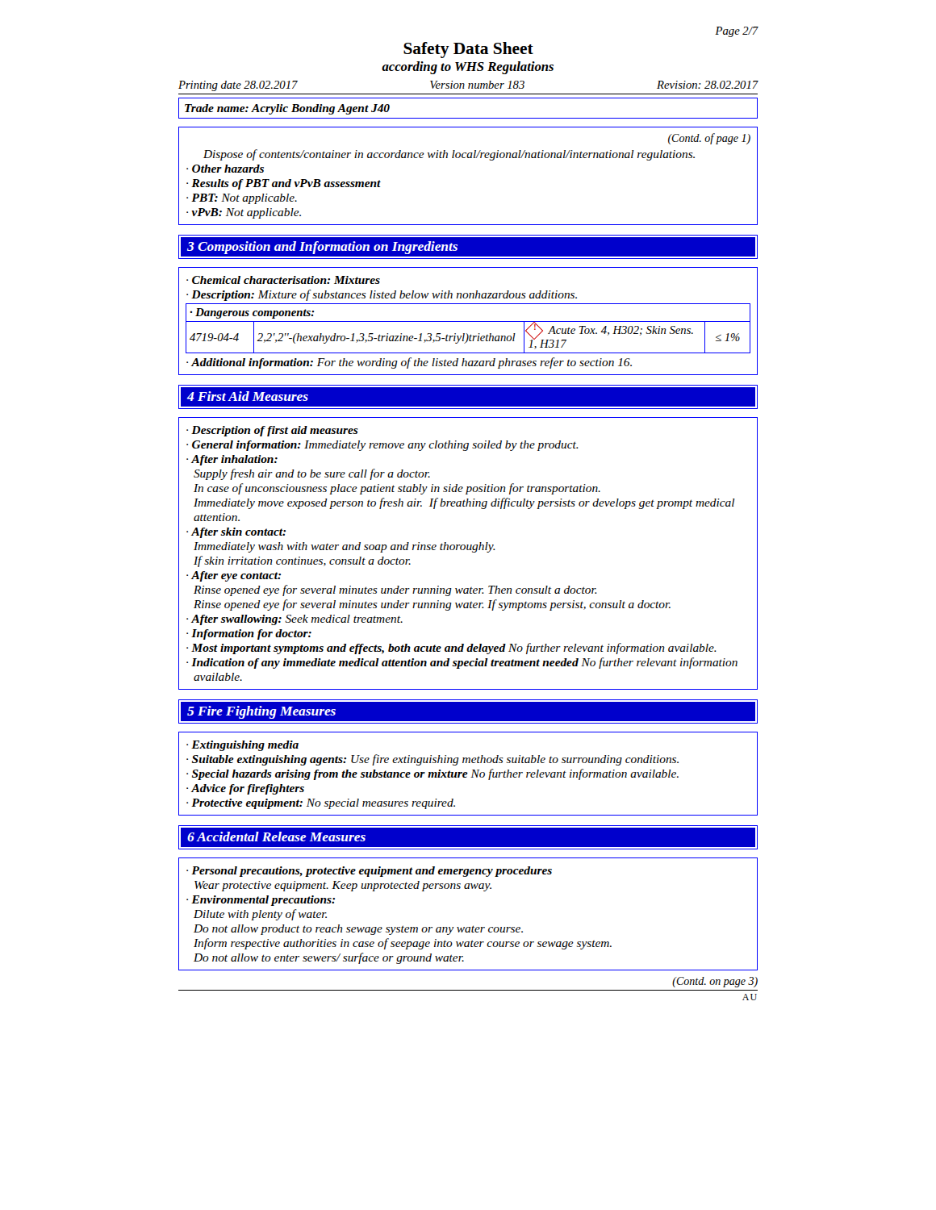Page 2/7
Safety Data Sheet
according to WHS Regulations
Printing date 28.02.2017 Version number 183 Revision: 28.02.2017
Trade name: Acrylic Bonding Agent J40
(Contd. of page 1)
Dispose of contents/container in accordance with local/regional/national/international regulations.
Other hazards
Results of PBT and vPvB assessment
PBT: Not applicable.
vPvB: Not applicable.
3 Composition and Information on Ingredients
Chemical characterisation: Mixtures
Description: Mixture of substances listed below with nonhazardous additions.
| Dangerous components: |
| 4719-04-4 | 2,2',2''-(hexahydro-1,3,5-triazine-1,3,5-triyl)triethanol | Acute Tox. 4, H302; Skin Sens. 1, H317 | ≤ 1% |
Additional information: For the wording of the listed hazard phrases refer to section 16.
4 First Aid Measures
Description of first aid measures
General information: Immediately remove any clothing soiled by the product.
After inhalation:
Supply fresh air and to be sure call for a doctor.
In case of unconsciousness place patient stably in side position for transportation.
Immediately move exposed person to fresh air. If breathing difficulty persists or develops get prompt medical attention.
After skin contact:
Immediately wash with water and soap and rinse thoroughly.
If skin irritation continues, consult a doctor.
After eye contact:
Rinse opened eye for several minutes under running water. Then consult a doctor.
Rinse opened eye for several minutes under running water. If symptoms persist, consult a doctor.
After swallowing: Seek medical treatment.
Information for doctor:
Most important symptoms and effects, both acute and delayed No further relevant information available.
Indication of any immediate medical attention and special treatment needed No further relevant information available.
5 Fire Fighting Measures
Extinguishing media
Suitable extinguishing agents: Use fire extinguishing methods suitable to surrounding conditions.
Special hazards arising from the substance or mixture No further relevant information available.
Advice for firefighters
Protective equipment: No special measures required.
6 Accidental Release Measures
Personal precautions, protective equipment and emergency procedures
Wear protective equipment. Keep unprotected persons away.
Environmental precautions:
Dilute with plenty of water.
Do not allow product to reach sewage system or any water course.
Inform respective authorities in case of seepage into water course or sewage system.
Do not allow to enter sewers/ surface or ground water.
(Contd. on page 3)
AU